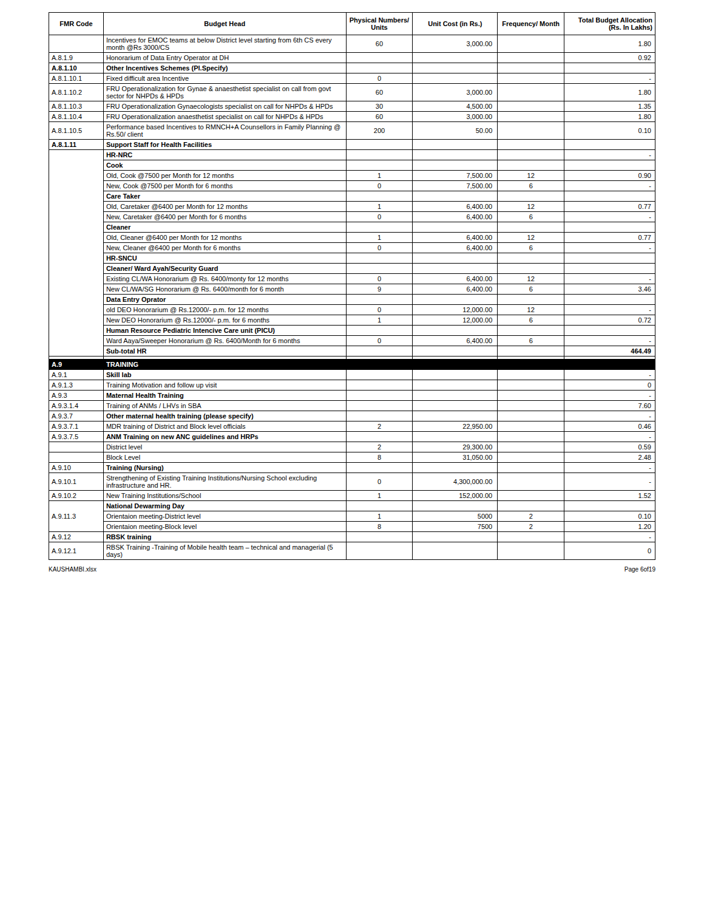| FMR Code | Budget Head | Physical Numbers/ Units | Unit Cost (in Rs.) | Frequency/ Month | Total Budget Allocation (Rs. In Lakhs) |
| --- | --- | --- | --- | --- | --- |
| | Incentives for EMOC teams at below District level starting from 6th CS every month @Rs 3000/CS | 60 | 3,000.00 | | 1.80 |
| A.8.1.9 | Honorarium of Data Entry Operator at DH | | | | 0.92 |
| A.8.1.10 | Other Incentives Schemes (Pl.Specify) | | | | |
| A.8.1.10.1 | Fixed difficult area Incentive | 0 | | | - |
| A.8.1.10.2 | FRU Operationalization for Gynae & anaesthetist specialist on call from govt sector for NHPDs & HPDs | 60 | 3,000.00 | | 1.80 |
| A.8.1.10.3 | FRU Operationalization Gynaecologists specialist on call for NHPDs & HPDs | 30 | 4,500.00 | | 1.35 |
| A.8.1.10.4 | FRU Operationalization anaesthetist specialist on call for NHPDs & HPDs | 60 | 3,000.00 | | 1.80 |
| A.8.1.10.5 | Performance based Incentives to RMNCH+A Counsellors in Family Planning @ Rs.50/ client | 200 | 50.00 | | 0.10 |
| A.8.1.11 | Support Staff for Health Facilities | | | | |
| | HR-NRC | | | | - |
| Cook | | | | |
| Old, Cook @7500 per Month for 12 months | 1 | 7,500.00 | 12 | 0.90 |
| New, Cook @7500 per Month for 6 months | 0 | 7,500.00 | 6 | - |
| Care Taker | | | | |
| Old, Caretaker @6400 per Month for 12 months | 1 | 6,400.00 | 12 | 0.77 |
| New, Caretaker @6400 per Month for 6 months | 0 | 6,400.00 | 6 | - |
| Cleaner | | | | |
| Old, Cleaner @6400 per Month for 12 months | 1 | 6,400.00 | 12 | 0.77 |
| New, Cleaner @6400 per Month for 6 months | 0 | 6,400.00 | 6 | - |
| HR-SNCU | | | | |
| Cleaner/ Ward Ayah/Security Guard | | | | |
| Existing CL/WA Honorarium @ Rs. 6400/monty for 12 months | 0 | 6,400.00 | 12 | - |
| New CL/WA/SG Honorarium @ Rs. 6400/month for 6 month | 9 | 6,400.00 | 6 | 3.46 |
| Data Entry Oprator | | | | |
| old DEO Honorarium @ Rs.12000/- p.m. for 12 months | 0 | 12,000.00 | 12 | - |
| New DEO Honorarium @ Rs.12000/- p.m. for 6 months | 1 | 12,000.00 | 6 | 0.72 |
| Human Resource Pediatric Intencive Care unit (PICU) | | | | |
| Ward Aaya/Sweeper Honorarium @ Rs. 6400/Month for 6 months | 0 | 6,400.00 | 6 | - |
| Sub-total HR | | | | 464.49 |
| A.9 | TRAINING | | | | |
| A.9.1 | Skill lab | | | | - |
| A.9.1.3 | Training Motivation and follow up visit | | | | 0 |
| A.9.3 | Maternal Health Training | | | | - |
| A.9.3.1.4 | Training of ANMs / LHVs in SBA | | | | 7.60 |
| A.9.3.7 | Other maternal health training (please specify) | | | | - |
| A.9.3.7.1 | MDR training of District and Block level officials | 2 | 22,950.00 | | 0.46 |
| A.9.3.7.5 | ANM Training on new ANC guidelines and HRPs | | | | - |
| | District level | 2 | 29,300.00 | | 0.59 |
| | Block Level | 8 | 31,050.00 | | 2.48 |
| A.9.10 | Training (Nursing) | | | | - |
| A.9.10.1 | Strengthening of Existing Training Institutions/Nursing School excluding infrastructure and HR. | 0 | 4,300,000.00 | | - |
| A.9.10.2 | New Training Institutions/School | 1 | 152,000.00 | | 1.52 |
| A.9.11.3 | National Dewarming Day | | | | |
| Orientaion meeting-District level | 1 | 5000 | 2 | 0.10 |
| Orientaion meeting-Block level | 8 | 7500 | 2 | 1.20 |
| A.9.12 | RBSK training | | | | - |
| A.9.12.1 | RBSK Training -Training of Mobile health team – technical and managerial (5 days) | | | | 0 |
KAUSHAMBI.xlsx
Page 6of19